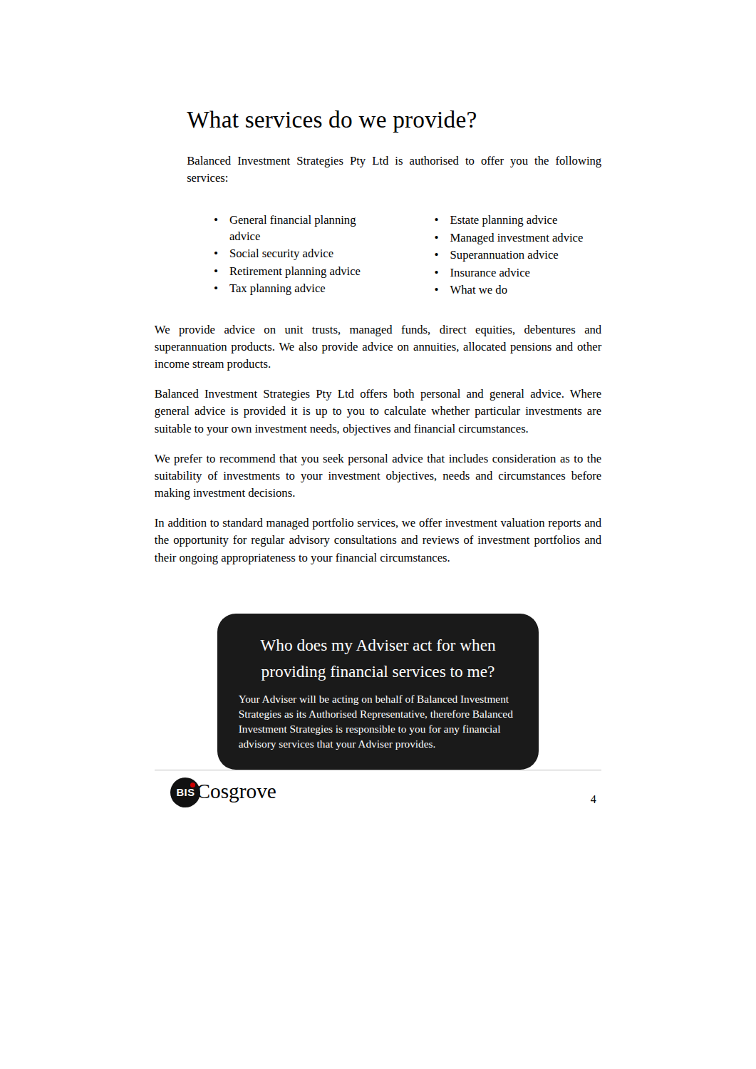What services do we provide?
Balanced Investment Strategies Pty Ltd is authorised to offer you the following services:
General financial planning advice
Social security advice
Retirement planning advice
Tax planning advice
Estate planning advice
Managed investment advice
Superannuation advice
Insurance advice
What we do
We provide advice on unit trusts, managed funds, direct equities, debentures and superannuation products. We also provide advice on annuities, allocated pensions and other income stream products.
Balanced Investment Strategies Pty Ltd offers both personal and general advice. Where general advice is provided it is up to you to calculate whether particular investments are suitable to your own investment needs, objectives and financial circumstances.
We prefer to recommend that you seek personal advice that includes consideration as to the suitability of investments to your investment objectives, needs and circumstances before making investment decisions.
In addition to standard managed portfolio services, we offer investment valuation reports and the opportunity for regular advisory consultations and reviews of investment portfolios and their ongoing appropriateness to your financial circumstances.
Who does my Adviser act for when providing financial services to me?
Your Adviser will be acting on behalf of Balanced Investment Strategies as its Authorised Representative, therefore Balanced Investment Strategies is responsible to you for any financial advisory services that your Adviser provides.
BIS
Cosgrove
4